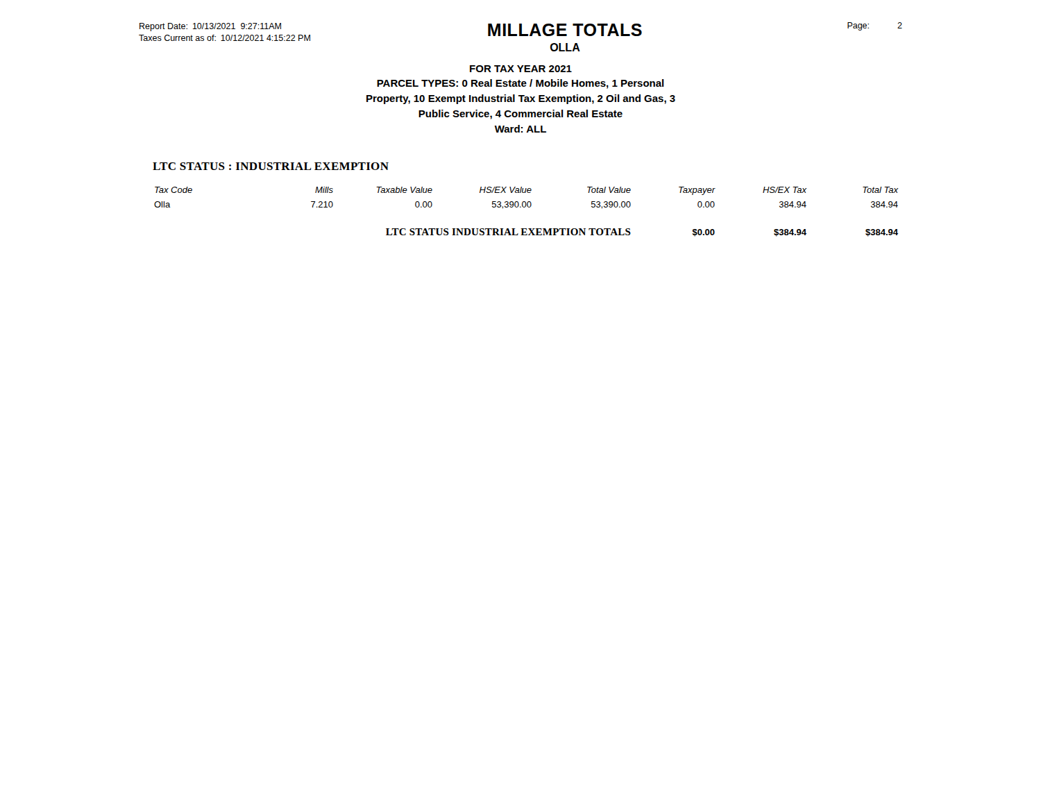Report Date: 10/13/2021 9:27:11AM
Taxes Current as of: 10/12/2021 4:15:22 PM
MILLAGE TOTALS
OLLA
Page:2
FOR TAX YEAR 2021
PARCEL TYPES: 0 Real Estate / Mobile Homes, 1 Personal
Property, 10 Exempt Industrial Tax Exemption, 2 Oil and Gas, 3
Public Service, 4 Commercial Real Estate
Ward: ALL
LTC STATUS : INDUSTRIAL EXEMPTION
| Tax Code | Mills | Taxable Value | HS/EX Value | Total Value | Taxpayer | HS/EX Tax | Total Tax |
| --- | --- | --- | --- | --- | --- | --- | --- |
| Olla | 7.210 | 0.00 | 53,390.00 | 53,390.00 | 0.00 | 384.94 | 384.94 |
| LTC STATUS INDUSTRIAL EXEMPTION TOTALS | $0.00 | $384.94 | $384.94 |